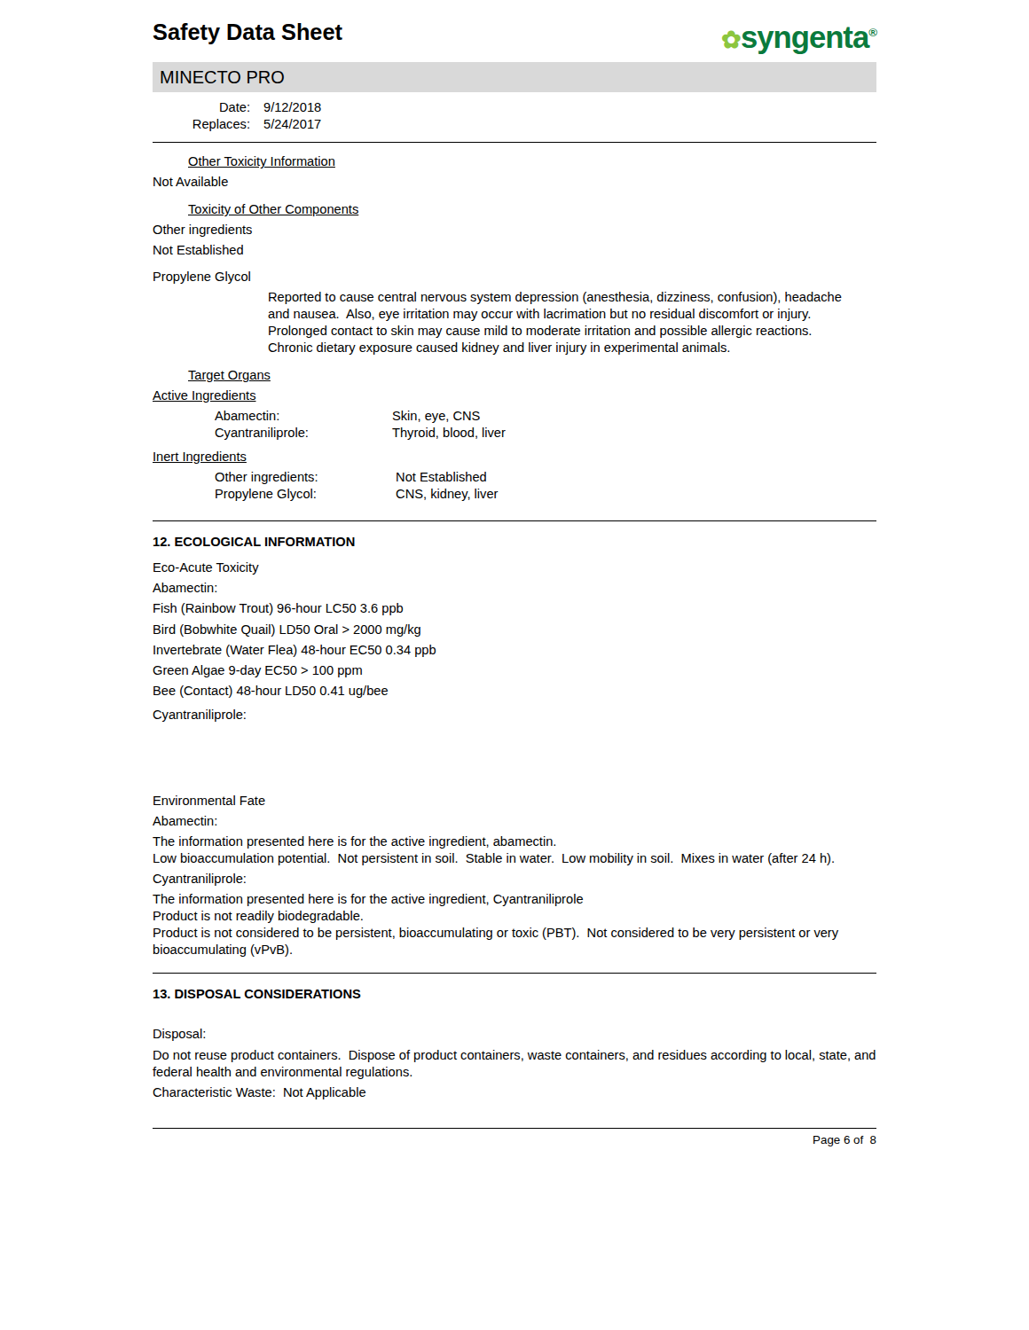Safety Data Sheet
✿syngenta®
MINECTO PRO
Date: 9/12/2018
Replaces: 5/24/2017
Other Toxicity Information
Not Available
Toxicity of Other Components
Other ingredients
Not Established
Propylene Glycol
Reported to cause central nervous system depression (anesthesia, dizziness, confusion), headache and nausea. Also, eye irritation may occur with lacrimation but no residual discomfort or injury. Prolonged contact to skin may cause mild to moderate irritation and possible allergic reactions. Chronic dietary exposure caused kidney and liver injury in experimental animals.
Target Organs
Active Ingredients
Abamectin:
Skin, eye, CNS
Cyantraniliprole:
Thyroid, blood, liver
Inert Ingredients
Other ingredients:
Not Established
Propylene Glycol:
CNS, kidney, liver
12. ECOLOGICAL INFORMATION
Eco-Acute Toxicity
Abamectin:
Fish (Rainbow Trout) 96-hour LC50 3.6 ppb
Bird (Bobwhite Quail) LD50 Oral > 2000 mg/kg
Invertebrate (Water Flea) 48-hour EC50 0.34 ppb
Green Algae 9-day EC50 > 100 ppm
Bee (Contact) 48-hour LD50 0.41 ug/bee
Cyantraniliprole:
Environmental Fate
Abamectin:
The information presented here is for the active ingredient, abamectin.
Low bioaccumulation potential. Not persistent in soil. Stable in water. Low mobility in soil. Mixes in water (after 24 h).
Cyantraniliprole:
The information presented here is for the active ingredient, Cyantraniliprole
Product is not readily biodegradable.
Product is not considered to be persistent, bioaccumulating or toxic (PBT). Not considered to be very persistent or very bioaccumulating (vPvB).
13. DISPOSAL CONSIDERATIONS
Disposal:
Do not reuse product containers. Dispose of product containers, waste containers, and residues according to local, state, and federal health and environmental regulations.
Characteristic Waste: Not Applicable
Page 6 of 8